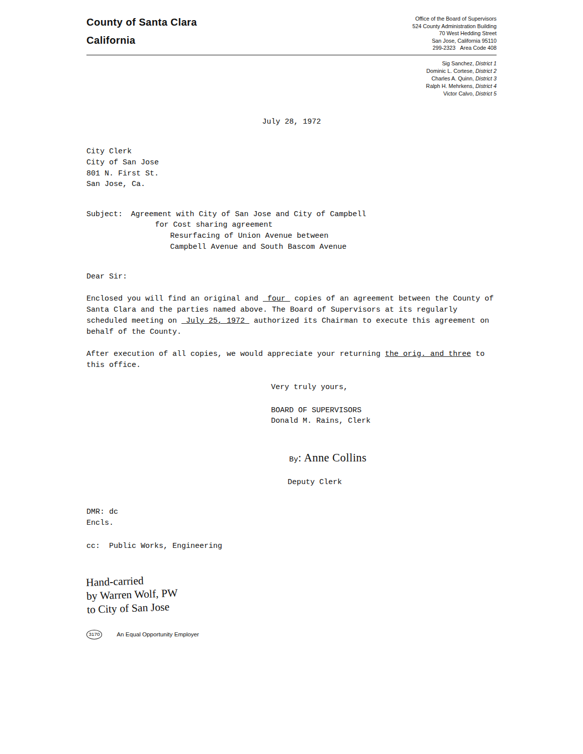County of Santa Clara California
Office of the Board of Supervisors
524 County Administration Building
70 West Hedding Street
San Jose, California 95110
299-2323 Area Code 408
Sig Sanchez, District 1
Dominic L. Cortese, District 2
Charles A. Quinn, District 3
Ralph H. Mehrkens, District 4
Victor Calvo, District 5
July 28, 1972
City Clerk
City of San Jose
801 N. First St.
San Jose, Ca.
Subject: Agreement with City of San Jose and City of Campbell for Cost sharing agreement Resurfacing of Union Avenue between Campbell Avenue and South Bascom Avenue
Dear Sir:
Enclosed you will find an original and four copies of an agreement between the County of Santa Clara and the parties named above. The Board of Supervisors at its regularly scheduled meeting on July 25, 1972 authorized its Chairman to execute this agreement on behalf of the County.
After execution of all copies, we would appreciate your returning the orig. and three to this office.
Very truly yours,
BOARD OF SUPERVISORS
Donald M. Rains, Clerk
By: Anne Collins
Deputy Clerk
DMR: dc
Encls.
cc: Public Works, Engineering
Hand-carried
by Warren Wolf, PW
to City of San Jose
3170 An Equal Opportunity Employer